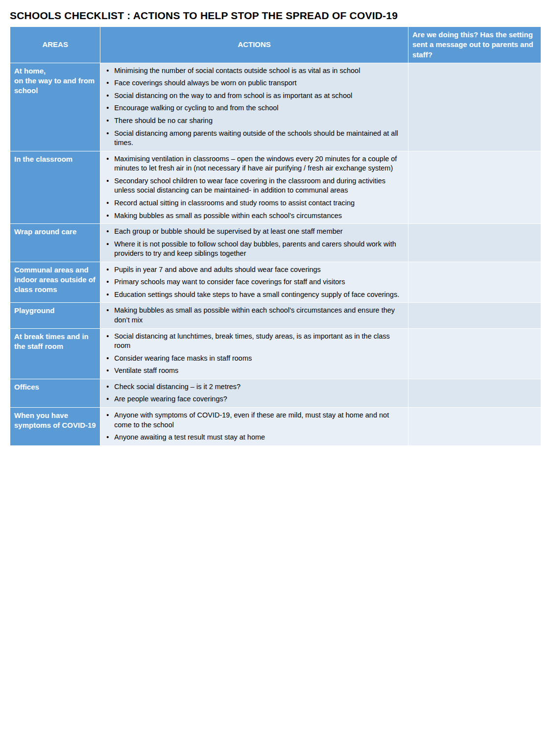SCHOOLS CHECKLIST : ACTIONS TO HELP STOP THE SPREAD OF COVID-19
| AREAS | ACTIONS | Are we doing this? Has the setting sent a message out to parents and staff? |
| --- | --- | --- |
| At home, on the way to and from school | Minimising the number of social contacts outside school is as vital as in school Face coverings should always be worn on public transport Social distancing on the way to and from school is as important as at school Encourage walking or cycling to and from the school There should be no car sharing Social distancing among parents waiting outside of the schools should be maintained at all times. | |
| In the classroom | Maximising ventilation in classrooms – open the windows every 20 minutes for a couple of minutes to let fresh air in (not necessary if have air purifying / fresh air exchange system) Secondary school children to wear face covering in the classroom and during activities unless social distancing can be maintained- in addition to communal areas Record actual sitting in classrooms and study rooms to assist contact tracing Making bubbles as small as possible within each school’s circumstances | |
| Wrap around care | Each group or bubble should be supervised by at least one staff member Where it is not possible to follow school day bubbles, parents and carers should work with providers to try and keep siblings together | |
| Communal areas and indoor areas outside of class rooms | Pupils in year 7 and above and adults should wear face coverings Primary schools may want to consider face coverings for staff and visitors Education settings should take steps to have a small contingency supply of face coverings. | |
| Playground | Making bubbles as small as possible within each school’s circumstances and ensure they don’t mix | |
| At break times and in the staff room | Social distancing at lunchtimes, break times, study areas, is as important as in the class room Consider wearing face masks in staff rooms Ventilate staff rooms | |
| Offices | Check social distancing – is it 2 metres? Are people wearing face coverings? | |
| When you have symptoms of COVID-19 | Anyone with symptoms of COVID-19, even if these are mild, must stay at home and not come to the school Anyone awaiting a test result must stay at home | |